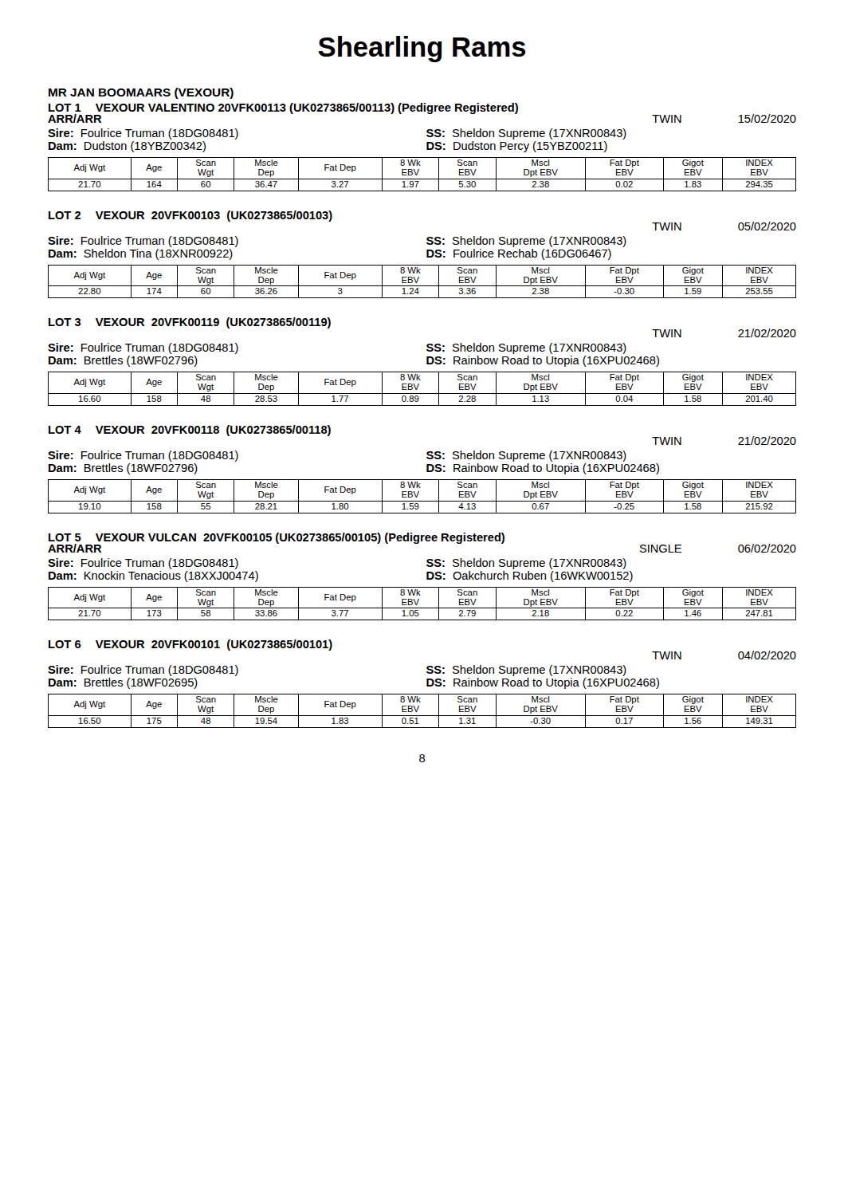Shearling Rams
MR JAN BOOMAARS (VEXOUR)
LOT 1 VEXOUR VALENTINO 20VFK00113 (UK0273865/00113) (Pedigree Registered)
ARR/ARR TWIN 15/02/2020
Sire: Foulrice Truman (18DG08481)
SS: Sheldon Supreme (17XNR00843)
Dam: Dudston (18YBZ00342)
DS: Dudston Percy (15YBZ00211)
| Adj Wgt | Age | Scan Wgt | Mscle Dep | Fat Dep | 8 Wk EBV | Scan EBV | Mscl Dpt EBV | Fat Dpt EBV | Gigot EBV | INDEX EBV |
| --- | --- | --- | --- | --- | --- | --- | --- | --- | --- | --- |
| 21.70 | 164 | 60 | 36.47 | 3.27 | 1.97 | 5.30 | 2.38 | 0.02 | 1.83 | 294.35 |
LOT 2 VEXOUR 20VFK00103 (UK0273865/00103)
TWIN 05/02/2020
Sire: Foulrice Truman (18DG08481)
SS: Sheldon Supreme (17XNR00843)
Dam: Sheldon Tina (18XNR00922)
DS: Foulrice Rechab (16DG06467)
| Adj Wgt | Age | Scan Wgt | Mscle Dep | Fat Dep | 8 Wk EBV | Scan EBV | Mscl Dpt EBV | Fat Dpt EBV | Gigot EBV | INDEX EBV |
| --- | --- | --- | --- | --- | --- | --- | --- | --- | --- | --- |
| 22.80 | 174 | 60 | 36.26 | 3 | 1.24 | 3.36 | 2.38 | -0.30 | 1.59 | 253.55 |
LOT 3 VEXOUR 20VFK00119 (UK0273865/00119)
TWIN 21/02/2020
Sire: Foulrice Truman (18DG08481)
SS: Sheldon Supreme (17XNR00843)
Dam: Brettles (18WF02796)
DS: Rainbow Road to Utopia (16XPU02468)
| Adj Wgt | Age | Scan Wgt | Mscle Dep | Fat Dep | 8 Wk EBV | Scan EBV | Mscl Dpt EBV | Fat Dpt EBV | Gigot EBV | INDEX EBV |
| --- | --- | --- | --- | --- | --- | --- | --- | --- | --- | --- |
| 16.60 | 158 | 48 | 28.53 | 1.77 | 0.89 | 2.28 | 1.13 | 0.04 | 1.58 | 201.40 |
LOT 4 VEXOUR 20VFK00118 (UK0273865/00118)
TWIN 21/02/2020
Sire: Foulrice Truman (18DG08481)
SS: Sheldon Supreme (17XNR00843)
Dam: Brettles (18WF02796)
DS: Rainbow Road to Utopia (16XPU02468)
| Adj Wgt | Age | Scan Wgt | Mscle Dep | Fat Dep | 8 Wk EBV | Scan EBV | Mscl Dpt EBV | Fat Dpt EBV | Gigot EBV | INDEX EBV |
| --- | --- | --- | --- | --- | --- | --- | --- | --- | --- | --- |
| 19.10 | 158 | 55 | 28.21 | 1.80 | 1.59 | 4.13 | 0.67 | -0.25 | 1.58 | 215.92 |
LOT 5 VEXOUR VULCAN 20VFK00105 (UK0273865/00105) (Pedigree Registered)
ARR/ARR SINGLE 06/02/2020
Sire: Foulrice Truman (18DG08481)
SS: Sheldon Supreme (17XNR00843)
Dam: Knockin Tenacious (18XXJ00474)
DS: Oakchurch Ruben (16WKW00152)
| Adj Wgt | Age | Scan Wgt | Mscle Dep | Fat Dep | 8 Wk EBV | Scan EBV | Mscl Dpt EBV | Fat Dpt EBV | Gigot EBV | INDEX EBV |
| --- | --- | --- | --- | --- | --- | --- | --- | --- | --- | --- |
| 21.70 | 173 | 58 | 33.86 | 3.77 | 1.05 | 2.79 | 2.18 | 0.22 | 1.46 | 247.81 |
LOT 6 VEXOUR 20VFK00101 (UK0273865/00101)
TWIN 04/02/2020
Sire: Foulrice Truman (18DG08481)
SS: Sheldon Supreme (17XNR00843)
Dam: Brettles (18WF02695)
DS: Rainbow Road to Utopia (16XPU02468)
| Adj Wgt | Age | Scan Wgt | Mscle Dep | Fat Dep | 8 Wk EBV | Scan EBV | Mscl Dpt EBV | Fat Dpt EBV | Gigot EBV | INDEX EBV |
| --- | --- | --- | --- | --- | --- | --- | --- | --- | --- | --- |
| 16.50 | 175 | 48 | 19.54 | 1.83 | 0.51 | 1.31 | -0.30 | 0.17 | 1.56 | 149.31 |
8